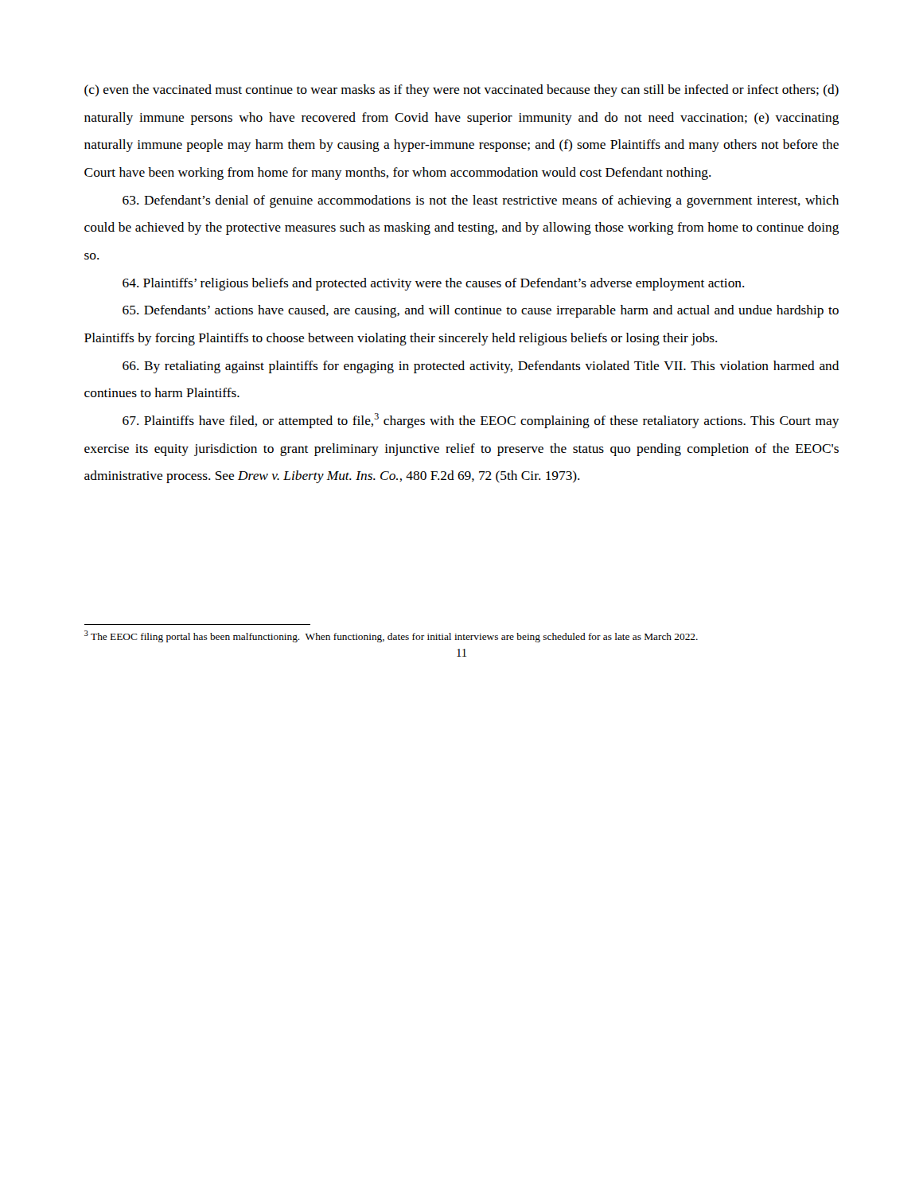(c) even the vaccinated must continue to wear masks as if they were not vaccinated because they can still be infected or infect others; (d) naturally immune persons who have recovered from Covid have superior immunity and do not need vaccination; (e) vaccinating naturally immune people may harm them by causing a hyper-immune response; and (f) some Plaintiffs and many others not before the Court have been working from home for many months, for whom accommodation would cost Defendant nothing.
63. Defendant’s denial of genuine accommodations is not the least restrictive means of achieving a government interest, which could be achieved by the protective measures such as masking and testing, and by allowing those working from home to continue doing so.
64. Plaintiffs’ religious beliefs and protected activity were the causes of Defendant’s adverse employment action.
65. Defendants’ actions have caused, are causing, and will continue to cause irreparable harm and actual and undue hardship to Plaintiffs by forcing Plaintiffs to choose between violating their sincerely held religious beliefs or losing their jobs.
66. By retaliating against plaintiffs for engaging in protected activity, Defendants violated Title VII. This violation harmed and continues to harm Plaintiffs.
67. Plaintiffs have filed, or attempted to file,3 charges with the EEOC complaining of these retaliatory actions. This Court may exercise its equity jurisdiction to grant preliminary injunctive relief to preserve the status quo pending completion of the EEOC's administrative process. See Drew v. Liberty Mut. Ins. Co., 480 F.2d 69, 72 (5th Cir. 1973).
3 The EEOC filing portal has been malfunctioning. When functioning, dates for initial interviews are being scheduled for as late as March 2022.
11